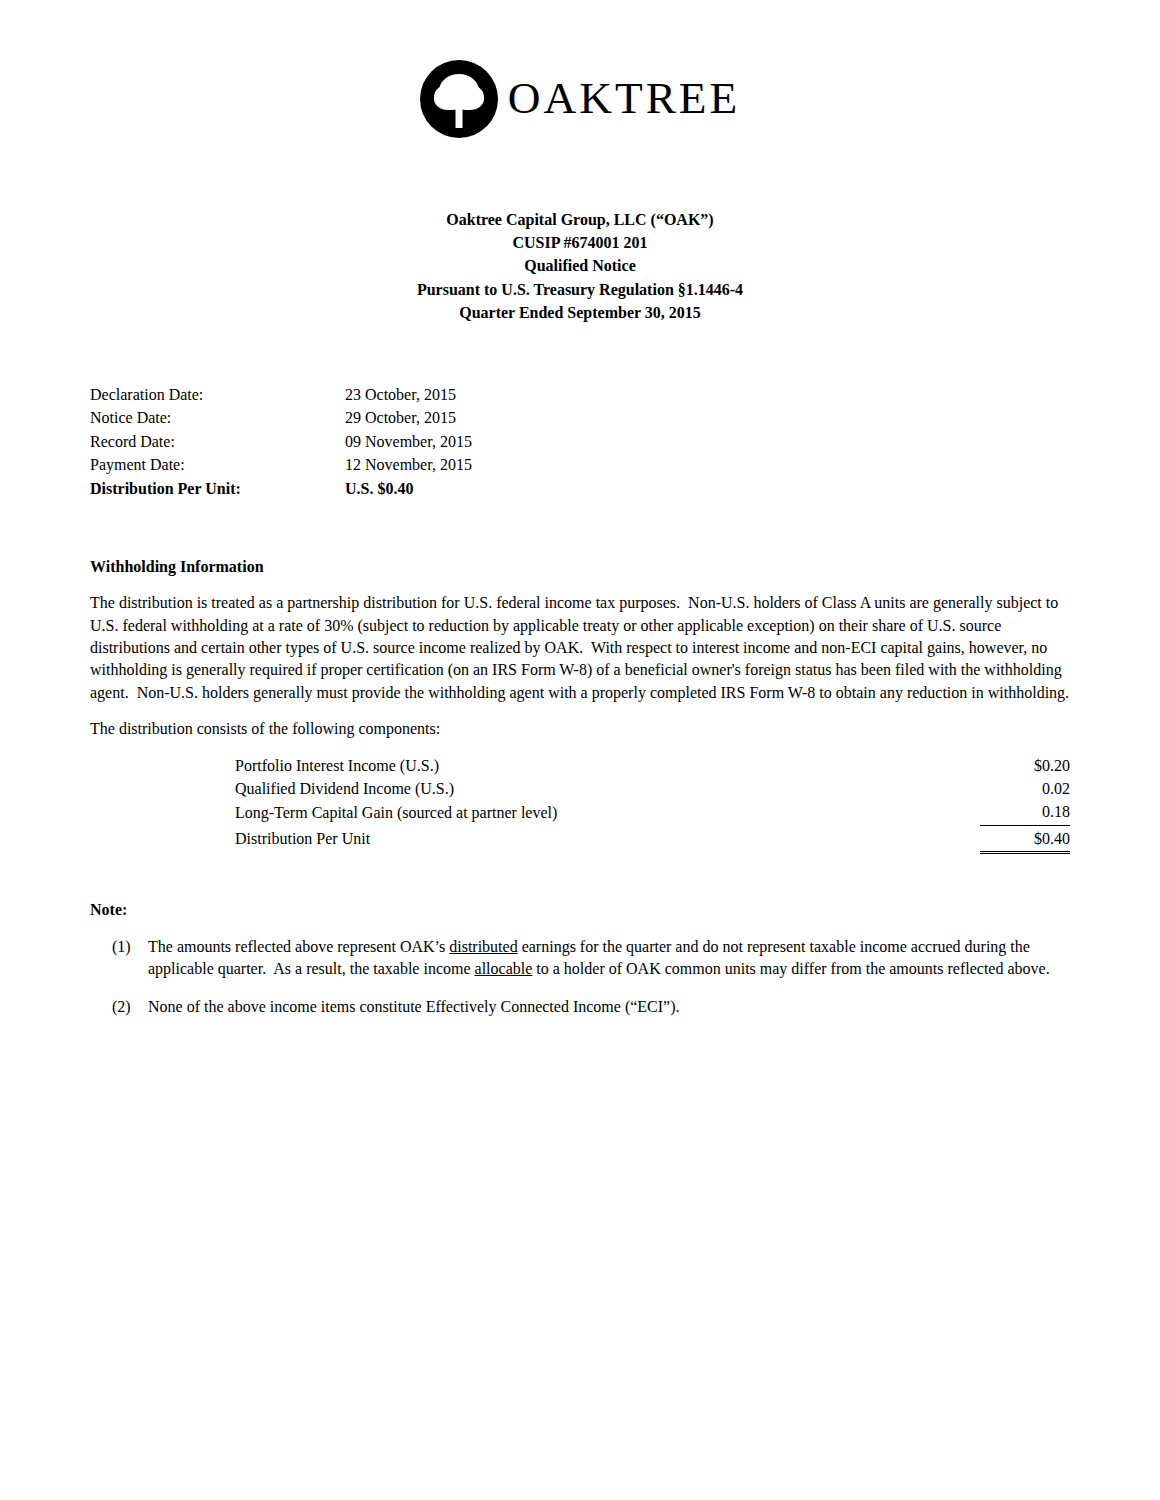OAKTREE
Oaktree Capital Group, LLC (“OAK”)
CUSIP #674001 201
Qualified Notice
Pursuant to U.S. Treasury Regulation §1.1446-4
Quarter Ended September 30, 2015
| Declaration Date: | 23 October, 2015 |
| Notice Date: | 29 October, 2015 |
| Record Date: | 09 November, 2015 |
| Payment Date: | 12 November, 2015 |
| Distribution Per Unit: | U.S. $0.40 |
Withholding Information
The distribution is treated as a partnership distribution for U.S. federal income tax purposes. Non-U.S. holders of Class A units are generally subject to U.S. federal withholding at a rate of 30% (subject to reduction by applicable treaty or other applicable exception) on their share of U.S. source distributions and certain other types of U.S. source income realized by OAK. With respect to interest income and non-ECI capital gains, however, no withholding is generally required if proper certification (on an IRS Form W-8) of a beneficial owner's foreign status has been filed with the withholding agent. Non-U.S. holders generally must provide the withholding agent with a properly completed IRS Form W-8 to obtain any reduction in withholding.
The distribution consists of the following components:
| Portfolio Interest Income (U.S.) | $0.20 |
| Qualified Dividend Income (U.S.) | 0.02 |
| Long-Term Capital Gain (sourced at partner level) | 0.18 |
| Distribution Per Unit | $0.40 |
Note:
The amounts reflected above represent OAK’s distributed earnings for the quarter and do not represent taxable income accrued during the applicable quarter. As a result, the taxable income allocable to a holder of OAK common units may differ from the amounts reflected above.
None of the above income items constitute Effectively Connected Income (“ECI”).